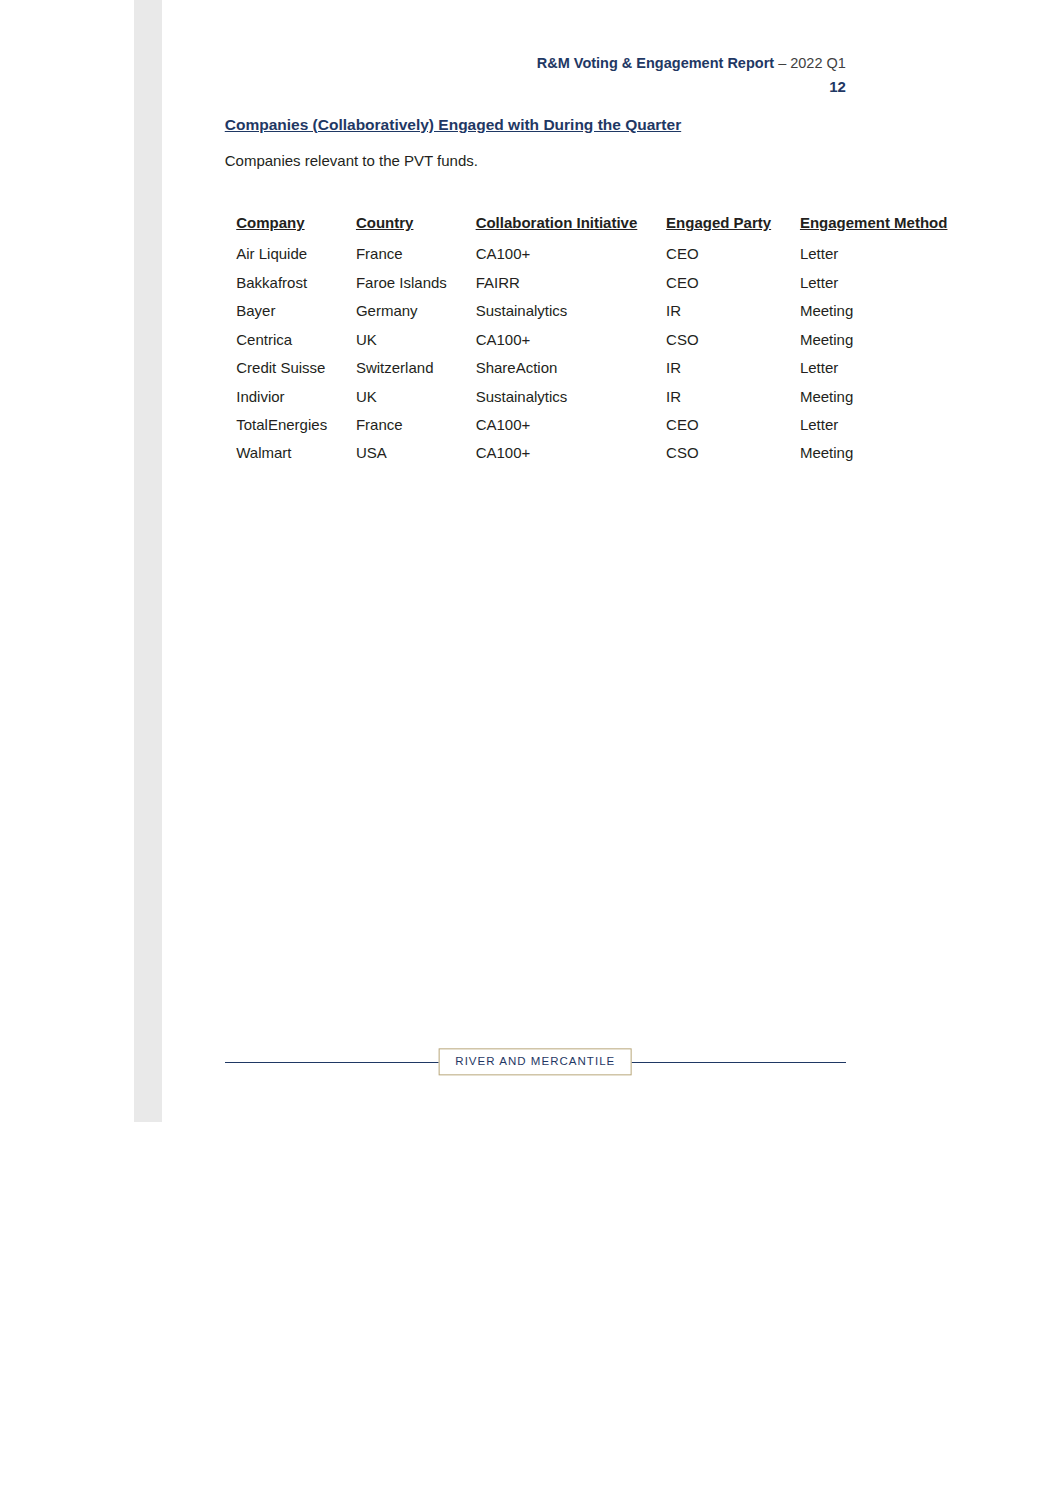R&M Voting & Engagement Report – 2022 Q1
12
Companies (Collaboratively) Engaged with During the Quarter
Companies relevant to the PVT funds.
| Company | Country | Collaboration Initiative | Engaged Party | Engagement Method |
| --- | --- | --- | --- | --- |
| Air Liquide | France | CA100+ | CEO | Letter |
| Bakkafrost | Faroe Islands | FAIRR | CEO | Letter |
| Bayer | Germany | Sustainalytics | IR | Meeting |
| Centrica | UK | CA100+ | CSO | Meeting |
| Credit Suisse | Switzerland | ShareAction | IR | Letter |
| Indivior | UK | Sustainalytics | IR | Meeting |
| TotalEnergies | France | CA100+ | CEO | Letter |
| Walmart | USA | CA100+ | CSO | Meeting |
RIVER AND MERCANTILE